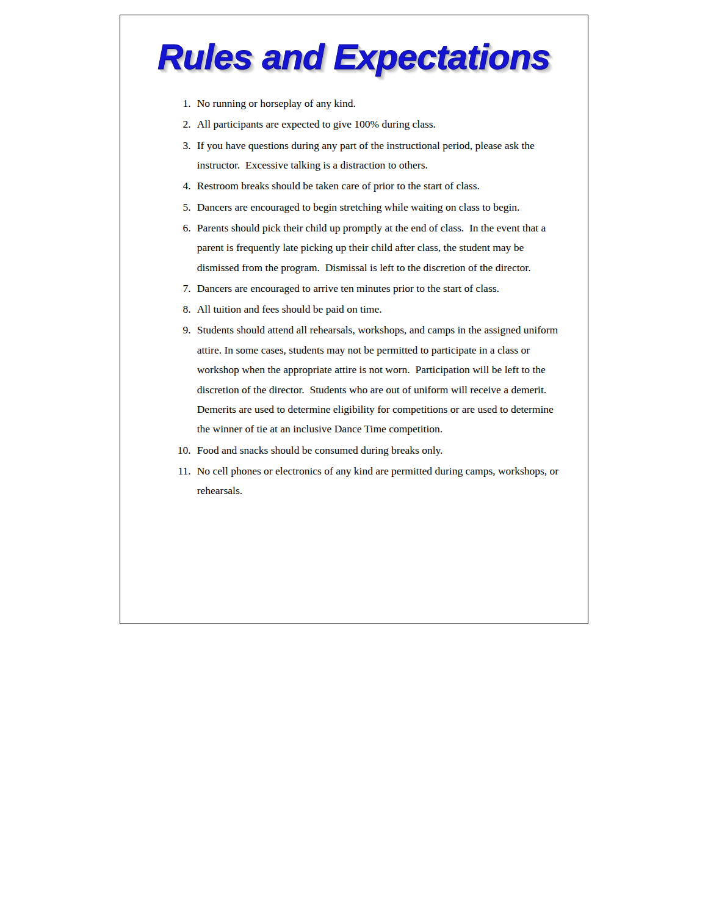Rules and Expectations
No running or horseplay of any kind.
All participants are expected to give 100% during class.
If you have questions during any part of the instructional period, please ask the instructor. Excessive talking is a distraction to others.
Restroom breaks should be taken care of prior to the start of class.
Dancers are encouraged to begin stretching while waiting on class to begin.
Parents should pick their child up promptly at the end of class. In the event that a parent is frequently late picking up their child after class, the student may be dismissed from the program. Dismissal is left to the discretion of the director.
Dancers are encouraged to arrive ten minutes prior to the start of class.
All tuition and fees should be paid on time.
Students should attend all rehearsals, workshops, and camps in the assigned uniform attire. In some cases, students may not be permitted to participate in a class or workshop when the appropriate attire is not worn. Participation will be left to the discretion of the director. Students who are out of uniform will receive a demerit. Demerits are used to determine eligibility for competitions or are used to determine the winner of tie at an inclusive Dance Time competition.
Food and snacks should be consumed during breaks only.
No cell phones or electronics of any kind are permitted during camps, workshops, or rehearsals.